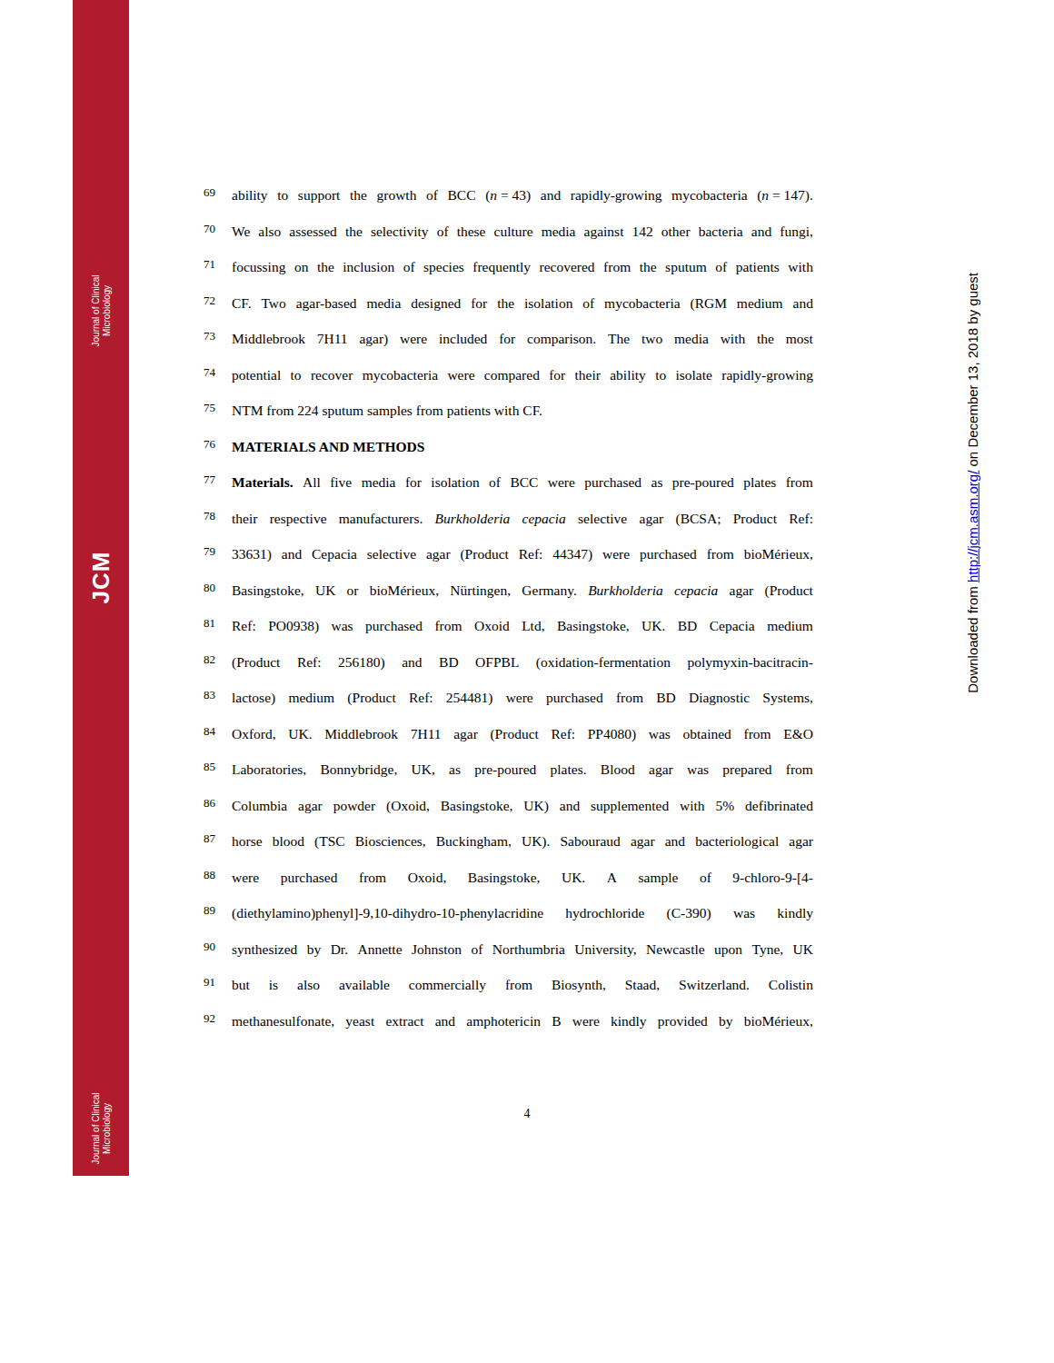Accepted Manuscript Posted Online
Journal of Clinical
Microbiology
JCM
Journal of Clinical
Microbiology
Downloaded from http://jcm.asm.org/ on December 13, 2018 by guest
69 ability to support the growth of BCC(n = 43) and rapidly-growing mycobacteria(n = 147).
70 We also assessed the selectivity of these culture media against 142 other bacteria and fungi,
71 focussing on the inclusion of species frequently recovered from the sputum of patients with
72 CF. Two agar-based media designed for the isolation of mycobacteria(RGM medium and
73 Middlebrook 7H11 agar) were included for comparison. The two media with the most
74 potential to recover mycobacteria were compared for their ability to isolate rapidly-growing
75 NTM from 224 sputum samples from patients with CF.
76 MATERIALS AND METHODS
77 Materials. All five media for isolation of BCC were purchased as pre-poured plates from
78 their respective manufacturers. Burkholderia cepacia selective agar(BCSA; Product Ref:
7933631) and Cepacia selective agar(Product Ref: 44347) were purchased from bioMérieux,
80 Basingstoke, UK or bioMérieux, Nürtingen, Germany. Burkholderia cepacia agar(Product
81 Ref: PO0938) was purchased from Oxoid Ltd, Basingstoke, UK. BD Cepacia medium
82(Product Ref: 256180) and BD OFPBL(oxidation-fermentation polymyxin-bacitracin-
83 lactose) medium(Product Ref: 254481) were purchased from BD Diagnostic Systems,
84 Oxford, UK. Middlebrook 7H11 agar(Product Ref: PP4080) was obtained from E&O
85 Laboratories, Bonnybridge, UK, as pre-poured plates. Blood agar was prepared from
86 Columbia agar powder(Oxoid, Basingstoke, UK) and supplemented with 5% defibrinated
87 horse blood(TSC Biosciences, Buckingham, UK). Sabouraud agar and bacteriological agar
88 were purchased from Oxoid, Basingstoke, UK. Asample of 9-chloro-9-[4-
89(diethylamino)phenyl]-9,10-dihydro-10-phenylacridine hydrochloride(C-390) was kindly
90 synthesized by Dr. Annette Johnston of Northumbria University, Newcastle upon Tyne, UK
91 but is also available commercially from Biosynth, Staad, Switzerland. Colistin
92 methanesulfonate, yeast extract and amphotericin Bwere kindly provided by bioMérieux,
4